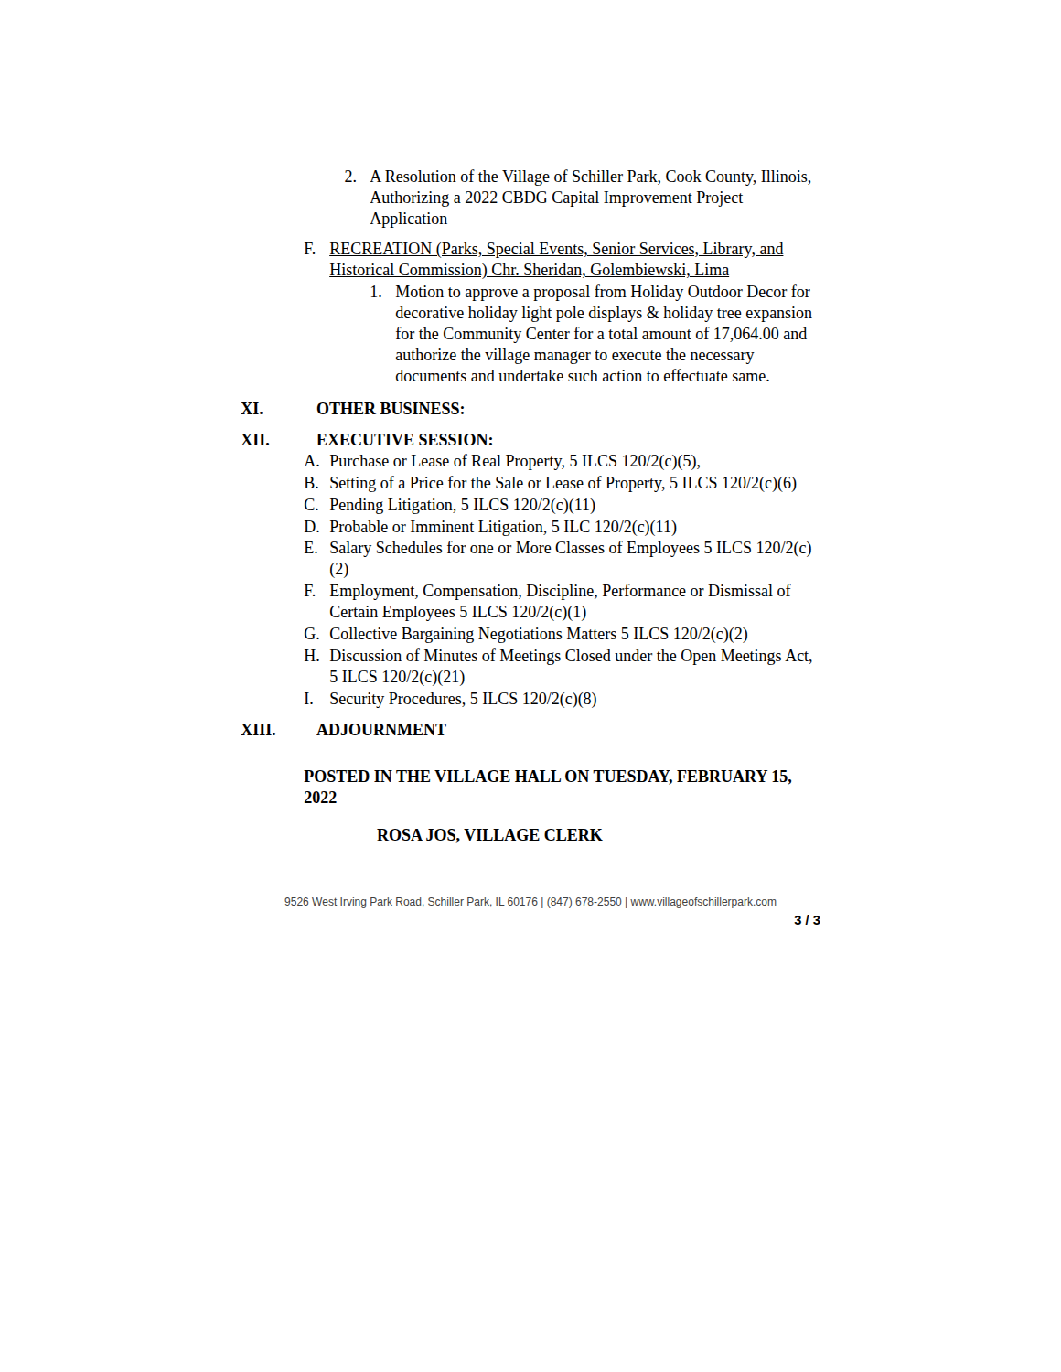2. A Resolution of the Village of Schiller Park, Cook County, Illinois, Authorizing a 2022 CBDG Capital Improvement Project Application
F. RECREATION (Parks, Special Events, Senior Services, Library, and Historical Commission) Chr. Sheridan, Golembiewski, Lima
1. Motion to approve a proposal from Holiday Outdoor Decor for decorative holiday light pole displays & holiday tree expansion for the Community Center for a total amount of 17,064.00 and authorize the village manager to execute the necessary documents and undertake such action to effectuate same.
XI. OTHER BUSINESS:
XII. EXECUTIVE SESSION:
A. Purchase or Lease of Real Property, 5 ILCS 120/2(c)(5),
B. Setting of a Price for the Sale or Lease of Property, 5 ILCS 120/2(c)(6)
C. Pending Litigation, 5 ILCS 120/2(c)(11)
D. Probable or Imminent Litigation, 5 ILC 120/2(c)(11)
E. Salary Schedules for one or More Classes of Employees 5 ILCS 120/2(c)(2)
F. Employment, Compensation, Discipline, Performance or Dismissal of Certain Employees 5 ILCS 120/2(c)(1)
G. Collective Bargaining Negotiations Matters 5 ILCS 120/2(c)(2)
H. Discussion of Minutes of Meetings Closed under the Open Meetings Act, 5 ILCS 120/2(c)(21)
I. Security Procedures, 5 ILCS 120/2(c)(8)
XIII. ADJOURNMENT
POSTED IN THE VILLAGE HALL ON TUESDAY, FEBRUARY 15, 2022
ROSA JOS, VILLAGE CLERK
9526 West Irving Park Road, Schiller Park, IL 60176 | (847) 678-2550 | www.villageofschillerpark.com
3 / 3